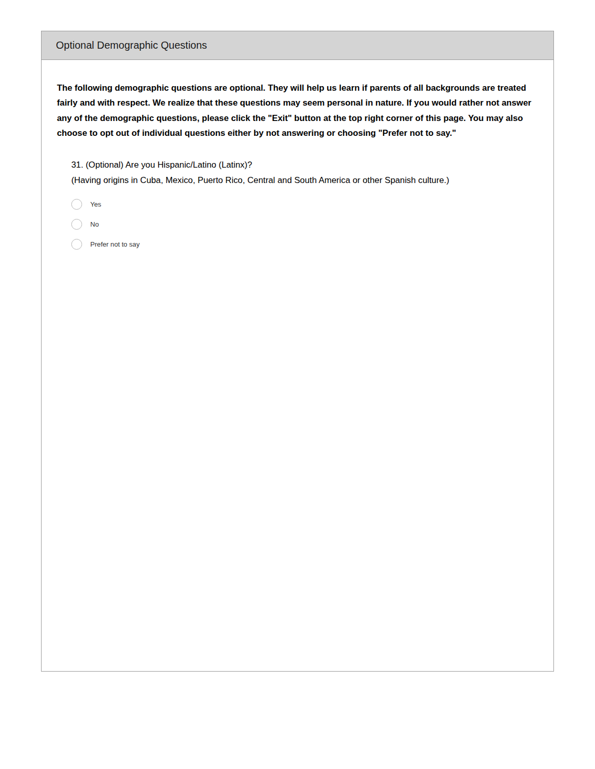Optional Demographic Questions
The following demographic questions are optional. They will help us learn if parents of all backgrounds are treated fairly and with respect. We realize that these questions may seem personal in nature. If you would rather not answer any of the demographic questions, please click the "Exit" button at the top right corner of this page. You may also choose to opt out of individual questions either by not answering or choosing "Prefer not to say."
31. (Optional) Are you Hispanic/Latino (Latinx)?
(Having origins in Cuba, Mexico, Puerto Rico, Central and South America or other Spanish culture.)
Yes
No
Prefer not to say